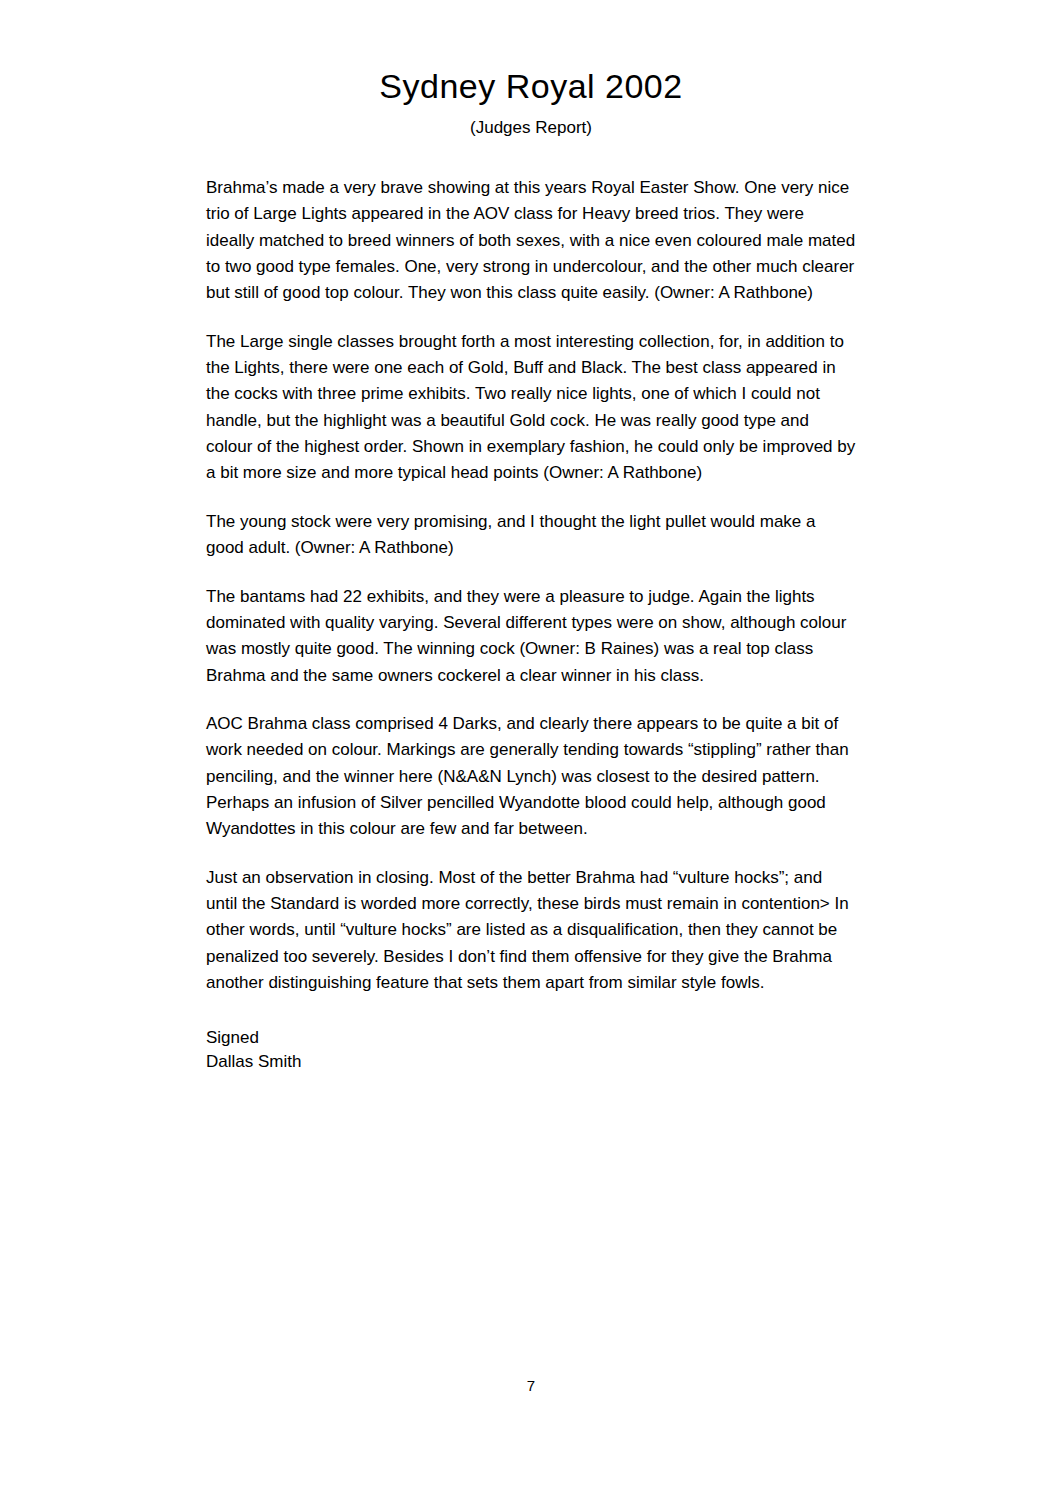Sydney Royal 2002
(Judges Report)
Brahma’s made a very brave showing at this years Royal Easter Show. One very nice trio of Large Lights appeared in the AOV class for Heavy breed trios. They were ideally matched to breed winners of both sexes, with a nice even coloured male mated to two good type females. One, very strong in undercolour, and the other much clearer but still of good top colour. They won this class quite easily. (Owner: A Rathbone)
The Large single classes brought forth a most interesting collection, for, in addition to the Lights, there were one each of Gold, Buff and Black. The best class appeared in the cocks with three prime exhibits. Two really nice lights, one of which I could not handle, but the highlight was a beautiful Gold cock. He was really good type and colour of the highest order. Shown in exemplary fashion, he could only be improved by a bit more size and more typical head points (Owner: A Rathbone)
The young stock were very promising, and I thought the light pullet would make a good adult. (Owner: A Rathbone)
The bantams had 22 exhibits, and they were a pleasure to judge. Again the lights dominated with quality varying. Several different types were on show, although colour was mostly quite good. The winning cock (Owner: B Raines) was a real top class Brahma and the same owners cockerel a clear winner in his class.
AOC Brahma class comprised 4 Darks, and clearly there appears to be quite a bit of work needed on colour. Markings are generally tending towards “stippling” rather than penciling, and the winner here (N&A&N Lynch) was closest to the desired pattern. Perhaps an infusion of Silver pencilled Wyandotte blood could help, although good Wyandottes in this colour are few and far between.
Just an observation in closing. Most of the better Brahma had “vulture hocks”; and until the Standard is worded more correctly, these birds must remain in contention> In other words, until “vulture hocks” are listed as a disqualification, then they cannot be penalized too severely. Besides I don’t find them offensive for they give the Brahma another distinguishing feature that sets them apart from similar style fowls.
Signed Dallas Smith
7